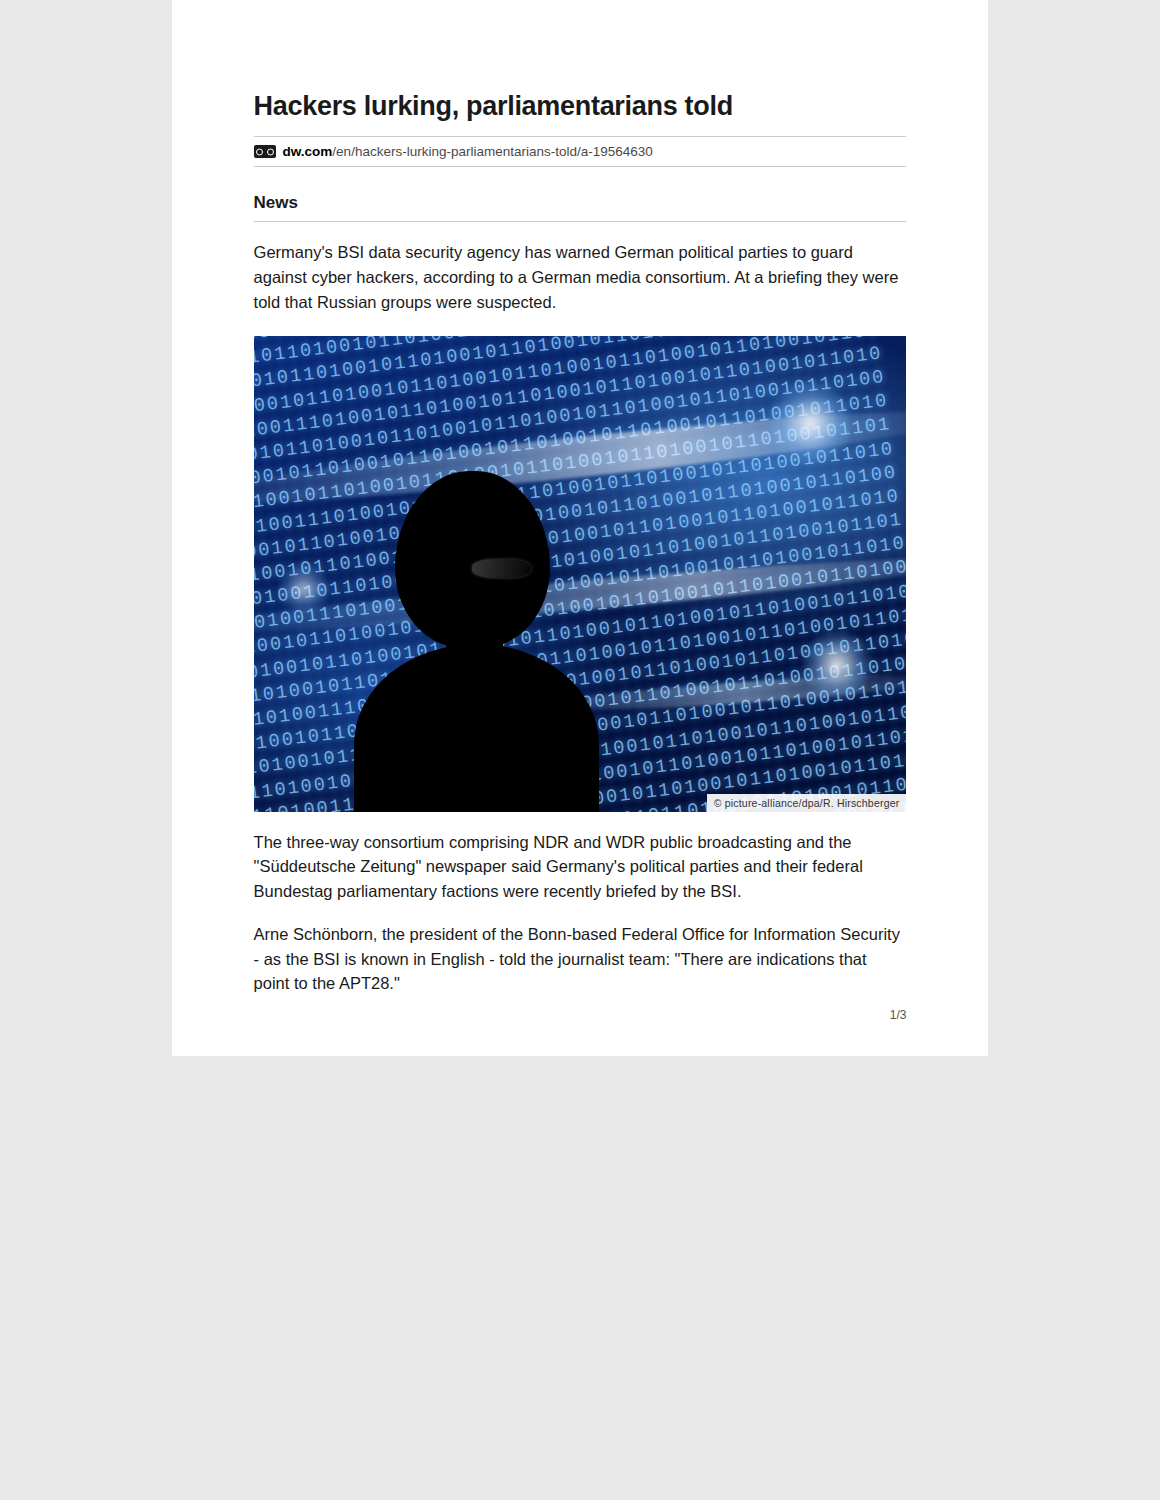Hackers lurking, parliamentarians told
dw.com/en/hackers-lurking-parliamentarians-told/a-19564630
News
Germany's BSI data security agency has warned German political parties to guard against cyber hackers, according to a German media consortium. At a briefing they were told that Russian groups were suspected.
1001101001110100101101001011010010110100101101001011010 0110100101101001011010010110100101101001011010010110100 1011010010110100101101001011010010110100101101001011010 0101101001011010010110100101101001011010010110100101101 1001101001110100101101001011010010110100101101001011010 0110100101101001011010010110100101101001011010010110100 1011010010110100101101001011010010110100101101001011010 0101101001011010010110100101101001011010010110100101101 1001101001110100101101001011010010110100101101001011010 0110100101101001011010010110100101101001011010010110100 1011010010110100101101001011010010110100101101001011010 0101101001011010010110100101101001011010010110100101101 1001101001110100101101001011010010110100101101001011010 0110100101101001011010010110100101101001011010010110100 1011010010110100101101001011010010110100101101001011010 0101101001011010010110100101101001011010010110100101101 1001101001110100101101001011010010110100101101001011010 0110100101101001011010010110100101101001011010010110100 1011010010110100101101001011010010110100101101001011010 0101101001011010010110100101101001011010010110100101101 1001101001110100101101001011010010110100101101001011010 0110100101101001011010010110100101101001011010010110100 1011010010110100101101001011010010110100101101001011010 0101101001011010010110100101101001011010010110100101101 1001101001110100101101001011010010110100101101001011010 0110100101101001011010010110100101101001011010010110100 1011010010110100101101001011010010110100101101001011010 0101101001011010010110100101101001011010010110100101101 1001101001110100101101001011010010110100101101001011010 0110100101101001011010010110100101101001011010010110100 1011010010110100101101001011010010110100101101001011010 0101101001011010010110100101101001011010010110100101101
© picture-alliance/dpa/R. Hirschberger
The three-way consortium comprising NDR and WDR public broadcasting and the "Süddeutsche Zeitung" newspaper said Germany's political parties and their federal Bundestag parliamentary factions were recently briefed by the BSI.
Arne Schönborn, the president of the Bonn-based Federal Office for Information Security - as the BSI is known in English - told the journalist team: "There are indications that point to the APT28."
1/3